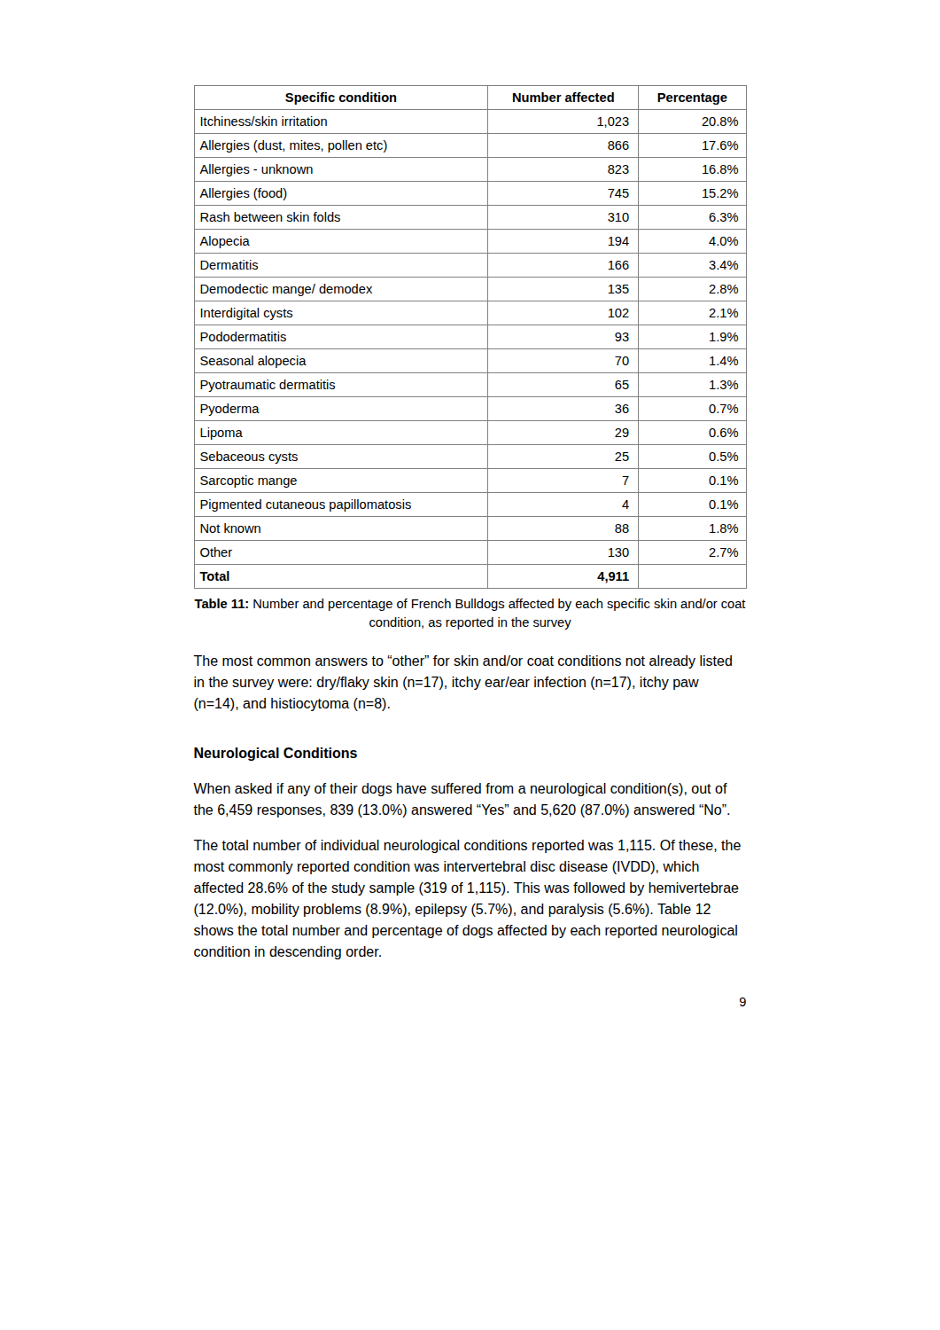| Specific condition | Number affected | Percentage |
| --- | --- | --- |
| Itchiness/skin irritation | 1,023 | 20.8% |
| Allergies (dust, mites, pollen etc) | 866 | 17.6% |
| Allergies - unknown | 823 | 16.8% |
| Allergies (food) | 745 | 15.2% |
| Rash between skin folds | 310 | 6.3% |
| Alopecia | 194 | 4.0% |
| Dermatitis | 166 | 3.4% |
| Demodectic mange/ demodex | 135 | 2.8% |
| Interdigital cysts | 102 | 2.1% |
| Pododermatitis | 93 | 1.9% |
| Seasonal alopecia | 70 | 1.4% |
| Pyotraumatic dermatitis | 65 | 1.3% |
| Pyoderma | 36 | 0.7% |
| Lipoma | 29 | 0.6% |
| Sebaceous cysts | 25 | 0.5% |
| Sarcoptic mange | 7 | 0.1% |
| Pigmented cutaneous papillomatosis | 4 | 0.1% |
| Not known | 88 | 1.8% |
| Other | 130 | 2.7% |
| Total | 4,911 | |
Table 11: Number and percentage of French Bulldogs affected by each specific skin and/or coat condition, as reported in the survey
The most common answers to “other” for skin and/or coat conditions not already listed in the survey were: dry/flaky skin (n=17), itchy ear/ear infection (n=17), itchy paw (n=14), and histiocytoma (n=8).
Neurological Conditions
When asked if any of their dogs have suffered from a neurological condition(s), out of the 6,459 responses, 839 (13.0%) answered “Yes” and 5,620 (87.0%) answered “No”.
The total number of individual neurological conditions reported was 1,115. Of these, the most commonly reported condition was intervertebral disc disease (IVDD), which affected 28.6% of the study sample (319 of 1,115). This was followed by hemivertebrae (12.0%), mobility problems (8.9%), epilepsy (5.7%), and paralysis (5.6%). Table 12 shows the total number and percentage of dogs affected by each reported neurological condition in descending order.
9